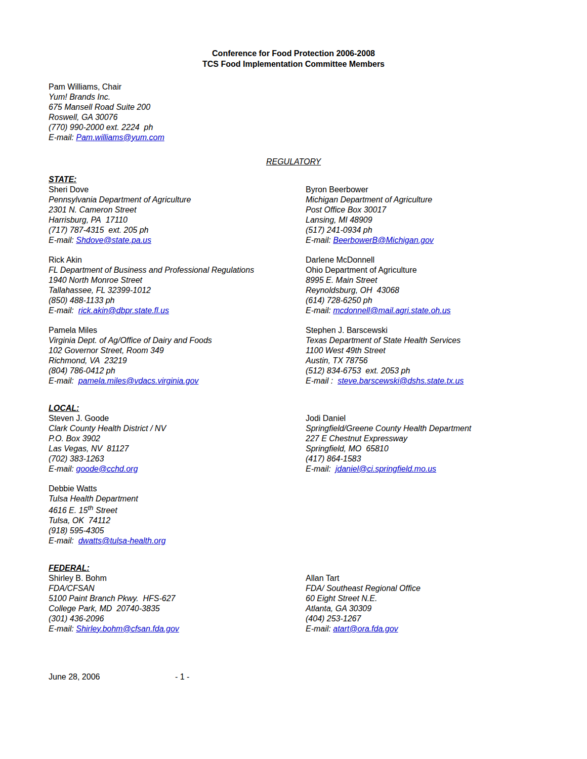Conference for Food Protection 2006-2008
TCS Food Implementation Committee Members
Pam Williams, Chair
Yum! Brands Inc.
675 Mansell Road Suite 200
Roswell, GA 30076
(770) 990-2000 ext. 2224 ph
E-mail: Pam.williams@yum.com
REGULATORY
STATE:
| Sheri Dove Pennsylvania Department of Agriculture 2301 N. Cameron Street Harrisburg, PA 17110 (717) 787-4315 ext. 205 ph E-mail: Shdove@state.pa.us | Byron Beerbower Michigan Department of Agriculture Post Office Box 30017 Lansing, MI 48909 (517) 241-0934 ph E-mail: BeerbowerB@Michigan.gov |
| Rick Akin FL Department of Business and Professional Regulations 1940 North Monroe Street Tallahassee, FL 32399-1012 (850) 488-1133 ph E-mail: rick.akin@dbpr.state.fl.us | Darlene McDonnell Ohio Department of Agriculture 8995 E. Main Street Reynoldsburg, OH 43068 (614) 728-6250 ph E-mail: mcdonnell@mail.agri.state.oh.us |
| Pamela Miles Virginia Dept. of Ag/Office of Dairy and Foods 102 Governor Street, Room 349 Richmond, VA 23219 (804) 786-0412 ph E-mail: pamela.miles@vdacs.virginia.gov | Stephen J. Barscewski Texas Department of State Health Services 1100 West 49th Street Austin, TX 78756 (512) 834-6753 ext. 2053 ph E-mail : steve.barscewski@dshs.state.tx.us |
LOCAL:
| Steven J. Goode Clark County Health District / NV P.O. Box 3902 Las Vegas, NV 81127 (702) 383-1263 E-mail: goode@cchd.org | Jodi Daniel Springfield/Greene County Health Department 227 E Chestnut Expressway Springfield, MO 65810 (417) 864-1583 E-mail: jdaniel@ci.springfield.mo.us |
| Debbie Watts Tulsa Health Department 4616 E. 15 th Street Tulsa, OK 74112 (918) 595-4305 E-mail: dwatts@tulsa-health.org | |
FEDERAL:
| Shirley B. Bohm FDA/CFSAN 5100 Paint Branch Pkwy. HFS-627 College Park, MD 20740-3835 (301) 436-2096 E-mail: Shirley.bohm@cfsan.fda.gov | Allan Tart FDA/ Southeast Regional Office 60 Eight Street N.E. Atlanta, GA 30309 (404) 253-1267 E-mail: atart@ora.fda.gov |
June 28, 2006 - 1 -